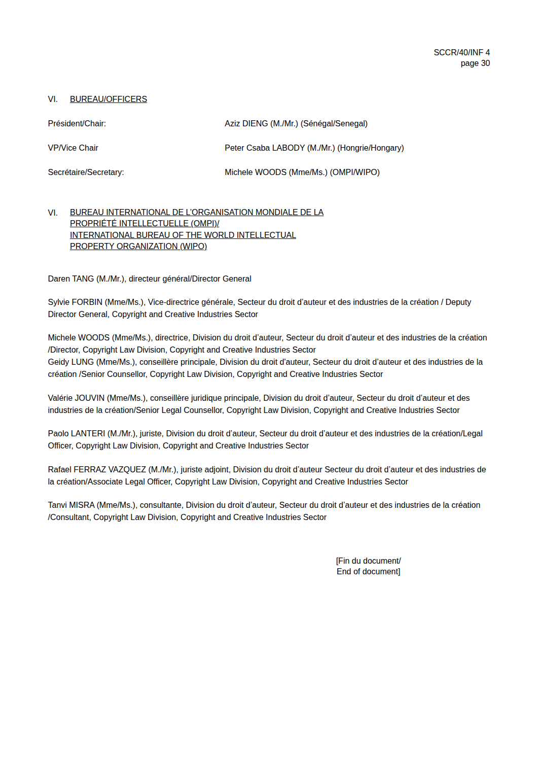SCCR/40/INF 4
page 30
VI. BUREAU/OFFICERS
Président/Chair:
Aziz DIENG (M./Mr.) (Sénégal/Senegal)
VP/Vice Chair
Peter Csaba LABODY (M./Mr.) (Hongrie/Hongary)
Secrétaire/Secretary:
Michele WOODS (Mme/Ms.) (OMPI/WIPO)
VI. BUREAU INTERNATIONAL DE L’ORGANISATION MONDIALE DE LA
PROPRIÉTÉ INTELLECTUELLE (OMPI)/
INTERNATIONAL BUREAU OF THE WORLD INTELLECTUAL
PROPERTY ORGANIZATION (WIPO)
Daren TANG (M./Mr.), directeur général/Director General
Sylvie FORBIN (Mme/Ms.), Vice-directrice générale, Secteur du droit d’auteur et des industries de la création / Deputy Director General, Copyright and Creative Industries Sector
Michele WOODS (Mme/Ms.), directrice, Division du droit d’auteur, Secteur du droit d’auteur et des industries de la création /Director, Copyright Law Division, Copyright and Creative Industries Sector
Geidy LUNG (Mme/Ms.), conseillère principale, Division du droit d'auteur, Secteur du droit d’auteur et des industries de la création /Senior Counsellor, Copyright Law Division, Copyright and Creative Industries Sector
Valérie JOUVIN (Mme/Ms.), conseillère juridique principale, Division du droit d’auteur, Secteur du droit d’auteur et des industries de la création/Senior Legal Counsellor, Copyright Law Division, Copyright and Creative Industries Sector
Paolo LANTERI (M./Mr.), juriste, Division du droit d’auteur, Secteur du droit d’auteur et des industries de la création/Legal Officer, Copyright Law Division, Copyright and Creative Industries Sector
Rafael FERRAZ VAZQUEZ (M./Mr.), juriste adjoint, Division du droit d’auteur Secteur du droit d’auteur et des industries de la création/Associate Legal Officer, Copyright Law Division, Copyright and Creative Industries Sector
Tanvi MISRA (Mme/Ms.), consultante, Division du droit d’auteur, Secteur du droit d’auteur et des industries de la création /Consultant, Copyright Law Division, Copyright and Creative Industries Sector
[Fin du document/
End of document]